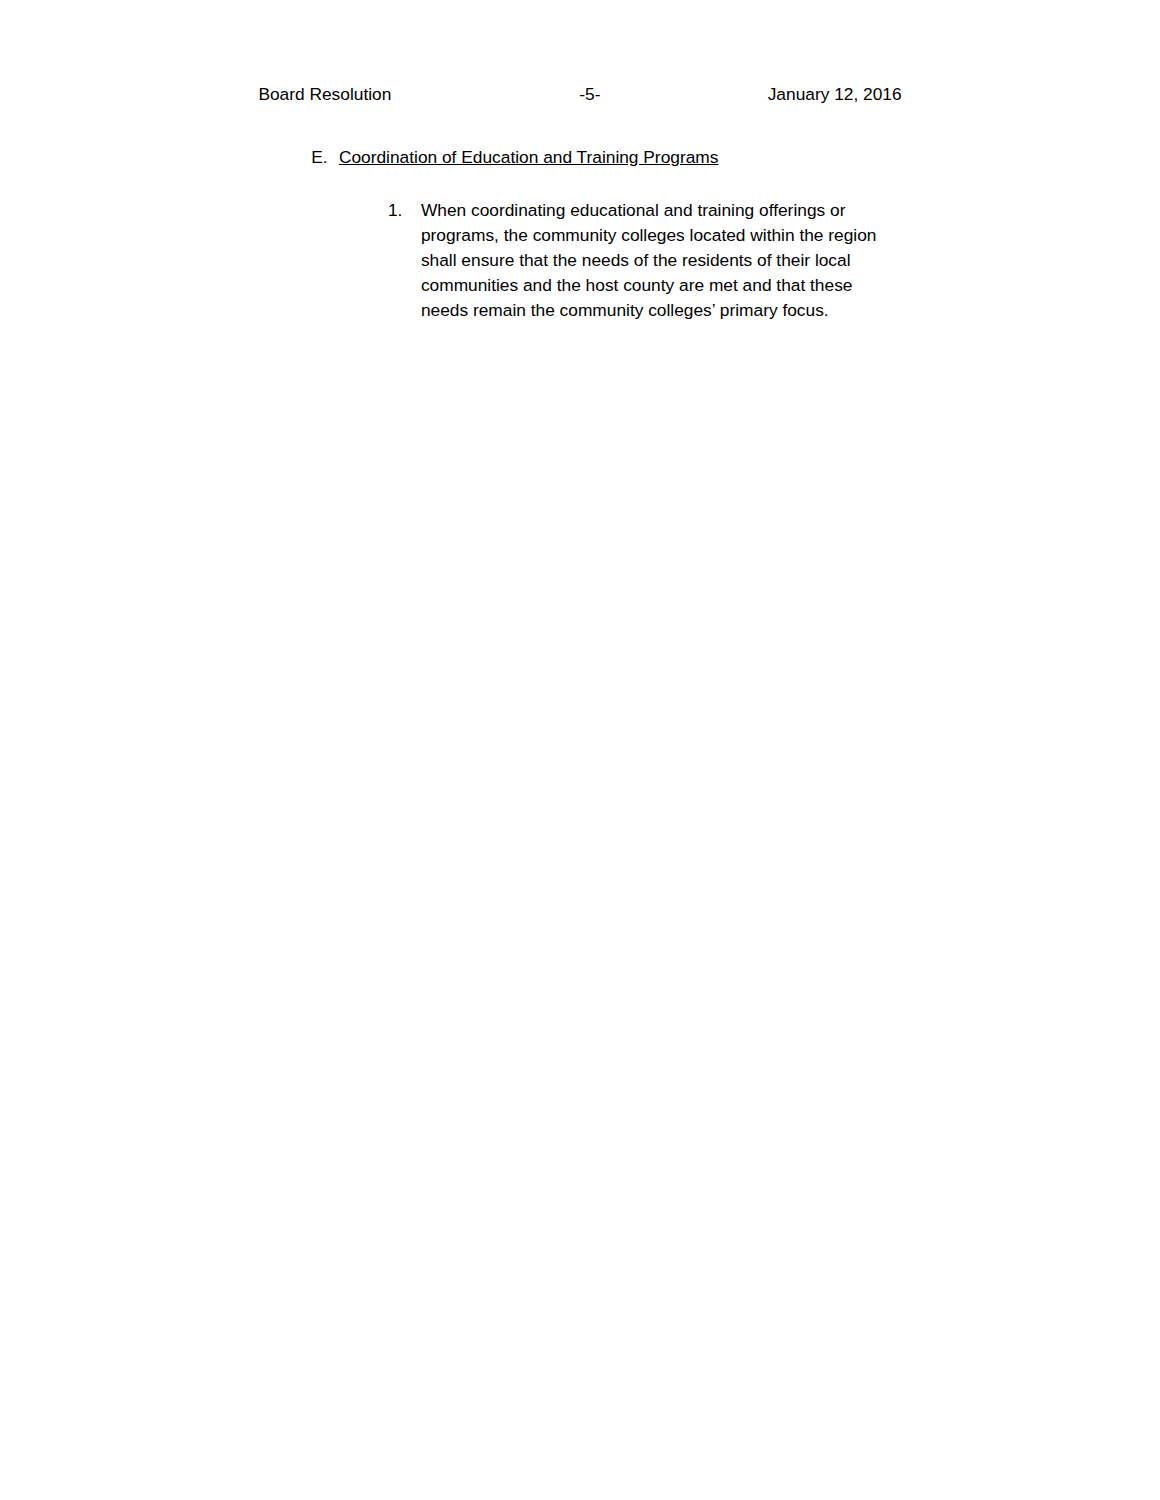Board Resolution -5- January 12, 2016
E. Coordination of Education and Training Programs
1. When coordinating educational and training offerings or programs, the community colleges located within the region shall ensure that the needs of the residents of their local communities and the host county are met and that these needs remain the community colleges’ primary focus.